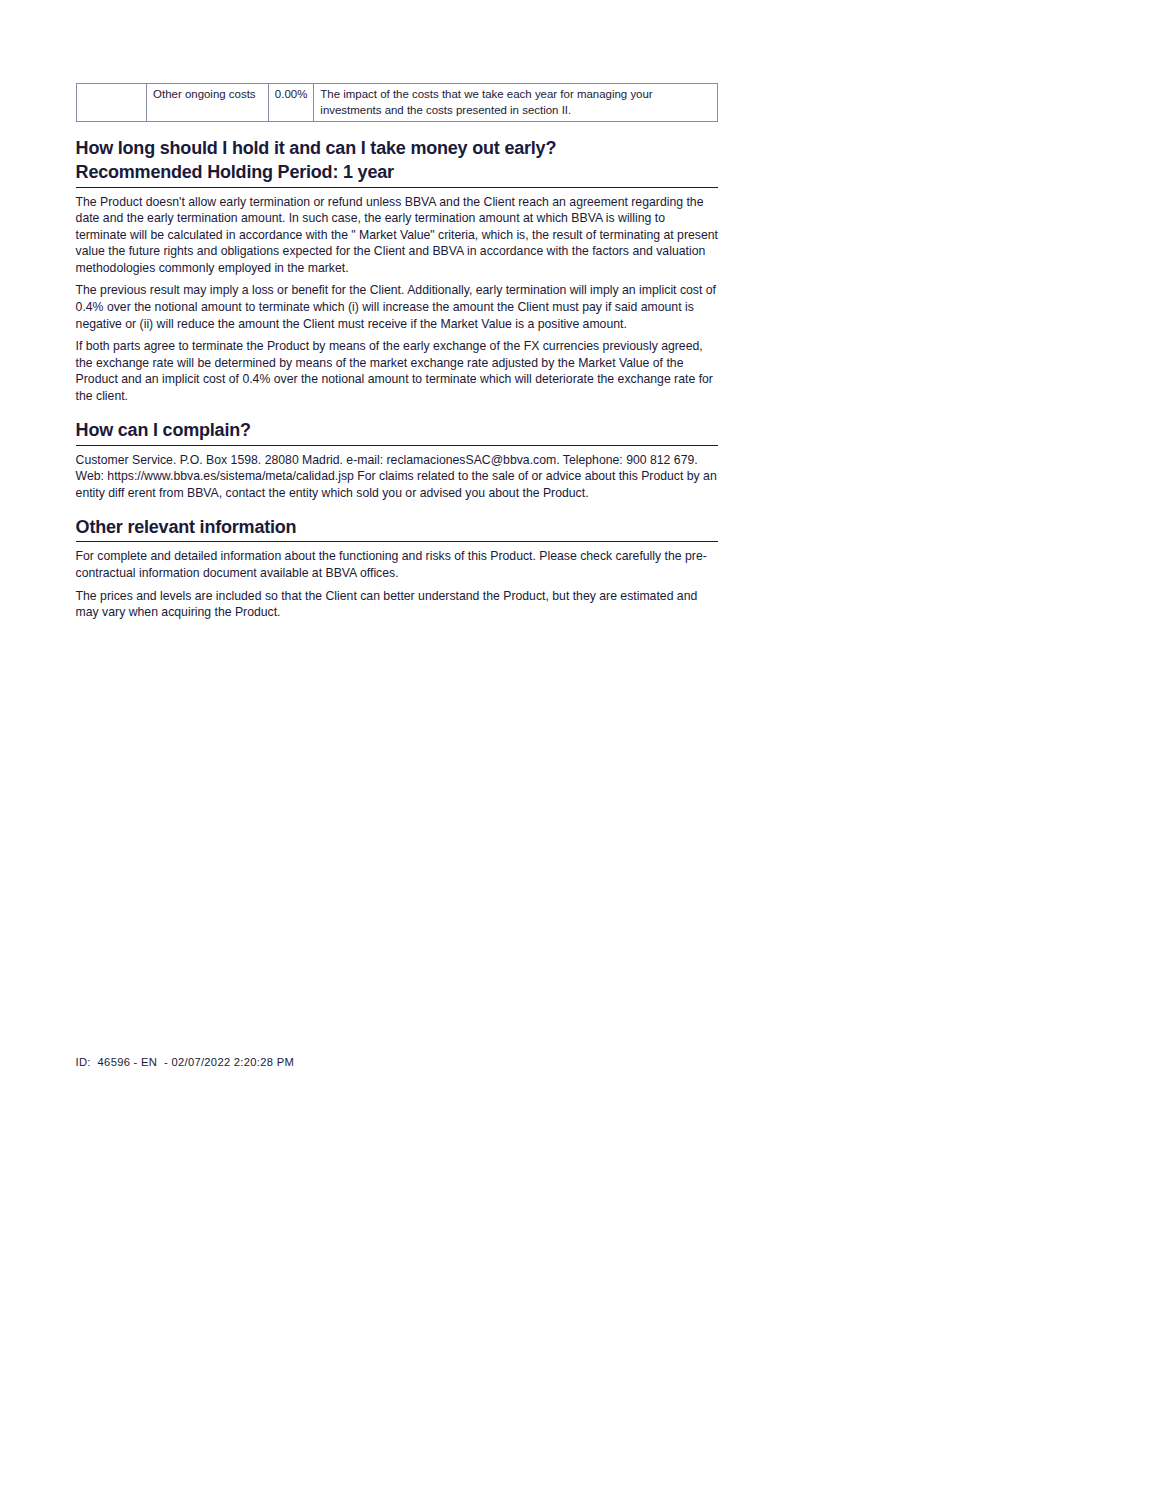| | Other ongoing costs | 0.00% | The impact of the costs that we take each year for managing your investments and the costs presented in section II. |
How long should I hold it and can I take money out early?
Recommended Holding Period: 1 year
The Product doesn't allow early termination or refund unless BBVA and the Client reach an agreement regarding the date and the early termination amount. In such case, the early termination amount at which BBVA is willing to terminate will be calculated in accordance with the " Market Value" criteria, which is, the result of terminating at present value the future rights and obligations expected for the Client and BBVA in accordance with the factors and valuation methodologies commonly employed in the market.
The previous result may imply a loss or benefit for the Client. Additionally, early termination will imply an implicit cost of 0.4% over the notional amount to terminate which (i) will increase the amount the Client must pay if said amount is negative or (ii) will reduce the amount the Client must receive if the Market Value is a positive amount.
If both parts agree to terminate the Product by means of the early exchange of the FX currencies previously agreed, the exchange rate will be determined by means of the market exchange rate adjusted by the Market Value of the Product and an implicit cost of 0.4% over the notional amount to terminate which will deteriorate the exchange rate for the client.
How can I complain?
Customer Service. P.O. Box 1598. 28080 Madrid. e-mail: reclamacionesSAC@bbva.com. Telephone: 900 812 679. Web: https://www.bbva.es/sistema/meta/calidad.jsp For claims related to the sale of or advice about this Product by an entity diff erent from BBVA, contact the entity which sold you or advised you about the Product.
Other relevant information
For complete and detailed information about the functioning and risks of this Product. Please check carefully the pre-contractual information document available at BBVA offices.
The prices and levels are included so that the Client can better understand the Product, but they are estimated and may vary when acquiring the Product.
ID: 46596 - EN - 02/07/2022 2:20:28 PM